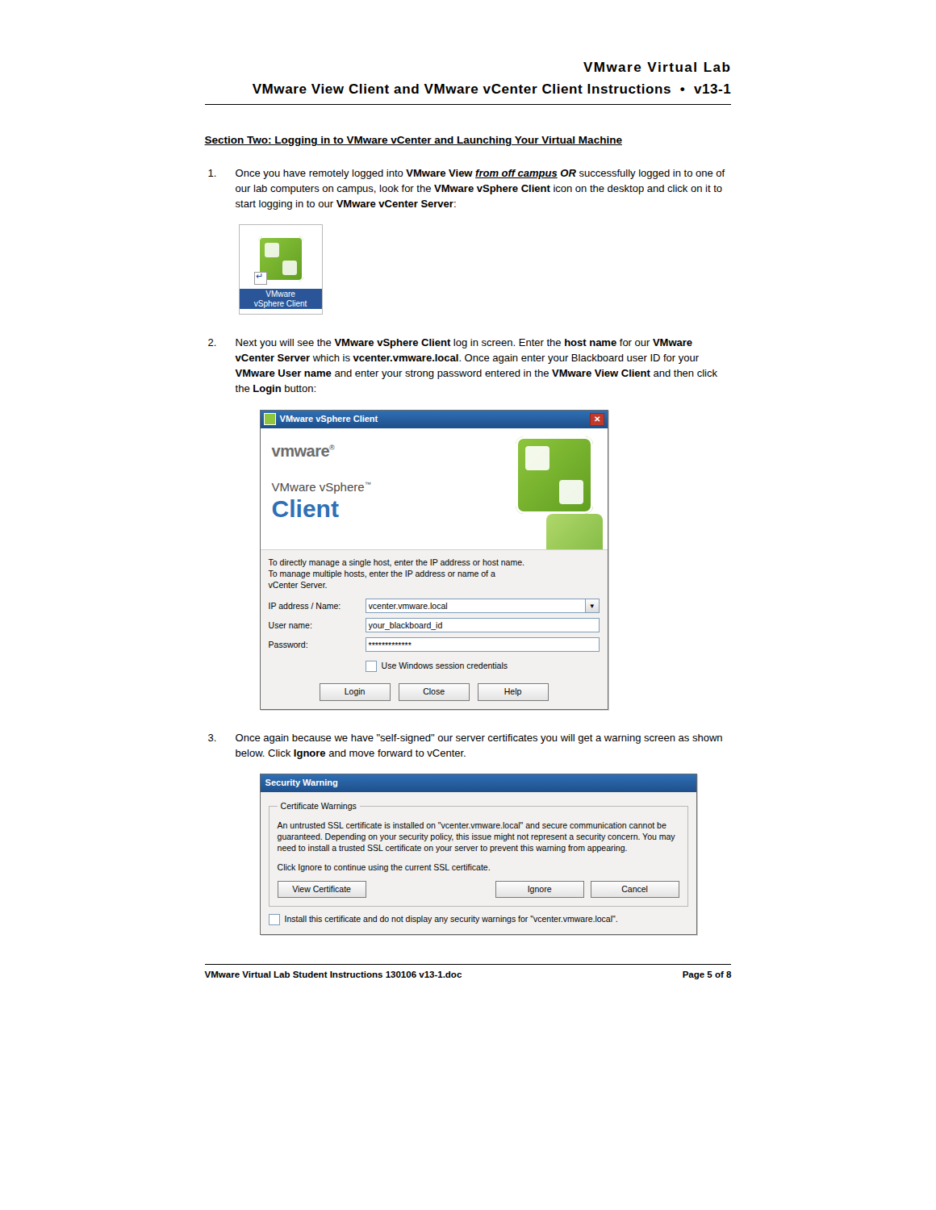VMware Virtual Lab
VMware View Client and VMware vCenter Client Instructions • v13-1
Section Two: Logging in to VMware vCenter and Launching Your Virtual Machine
Once you have remotely logged into VMware View from off campus OR successfully logged in to one of our lab computers on campus, look for the VMware vSphere Client icon on the desktop and click on it to start logging in to our VMware vCenter Server:
VMware
vSphere Client
Next you will see the VMware vSphere Client log in screen. Enter the host name for our VMware vCenter Server which is vcenter.vmware.local. Once again enter your Blackboard user ID for your VMware User name and enter your strong password entered in the VMware View Client and then click the Login button:
VMware vSphere Client
✕
vmware®
VMware vSphere™Client
To directly manage a single host, enter the IP address or host name.
To manage multiple hosts, enter the IP address or name of a
vCenter Server.
IP address / Name:
▼
User name:
Password:
*************
Use Windows session credentials
Login
Close
Help
Once again because we have "self-signed" our server certificates you will get a warning screen as shown below. Click Ignore and move forward to vCenter.
Security Warning
Certificate Warnings
An untrusted SSL certificate is installed on "vcenter.vmware.local" and secure communication cannot be guaranteed. Depending on your security policy, this issue might not represent a security concern. You may need to install a trusted SSL certificate on your server to prevent this warning from appearing.
Click Ignore to continue using the current SSL certificate.
View Certificate
Ignore
Cancel
Install this certificate and do not display any security warnings for "vcenter.vmware.local".
VMware Virtual Lab Student Instructions 130106 v13-1.doc Page 5 of 8